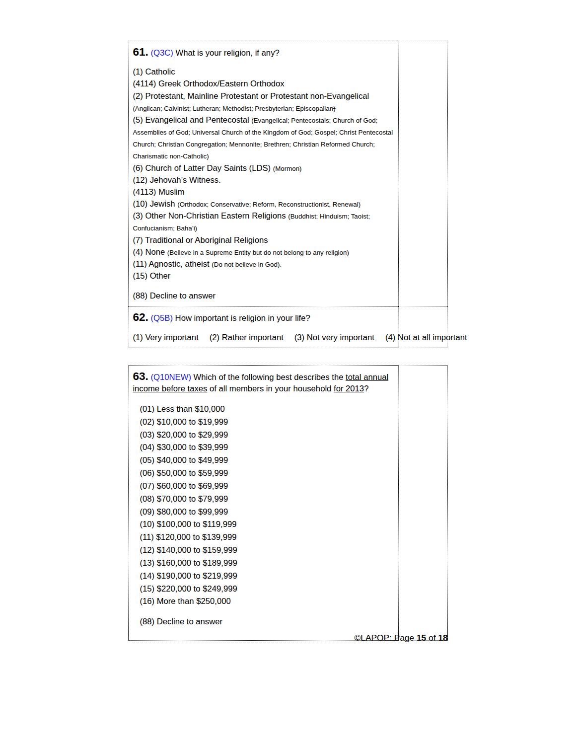| 61. (Q3C) What is your religion, if any? (1) Catholic (4114) Greek Orthodox/Eastern Orthodox (2) Protestant, Mainline Protestant or Protestant non-Evangelical (Anglican; Calvinist; Lutheran; Methodist; Presbyterian; Episcopalian ) (5) Evangelical and Pentecostal (Evangelical; Pentecostals; Church of God; Assemblies of God; Universal Church of the Kingdom of God; Gospel; Christ Pentecostal Church; Christian Congregation; Mennonite; Brethren; Christian Reformed Church; Charismatic non-Catholic) (6) Church of Latter Day Saints (LDS) (Mormon) (12) Jehovah’s Witness. (4113) Muslim (10) Jewish (Orthodox; Conservative; Reform, Reconstructionist, Renewal) (3) Other Non-Christian Eastern Religions (Buddhist; Hinduism; Taoist; Confucianism; Baha’i) (7) Traditional or Aboriginal Religions (4) None (Believe in a Supreme Entity but do not belong to any religion) (11) Agnostic, atheist (Do not believe in God). (15) Other (88) Decline to answer | |
| 62. (Q5B) How important is religion in your life? (1) Very important (2) Rather important (3) Not very important (4) Not at all important | |
| 63. (Q10NEW) Which of the following best describes the total annual income before taxes of all members in your household for 2013 ? (01) Less than $10,000 (02) $10,000 to $19,999 (03) $20,000 to $29,999 (04) $30,000 to $39,999 (05) $40,000 to $49,999 (06) $50,000 to $59,999 (07) $60,000 to $69,999 (08) $70,000 to $79,999 (09) $80,000 to $99,999 (10) $100,000 to $119,999 (11) $120,000 to $139,999 (12) $140,000 to $159,999 (13) $160,000 to $189,999 (14) $190,000 to $219,999 (15) $220,000 to $249,999 (16) More than $250,000 (88) Decline to answer | |
©LAPOP: Page 15 of 18